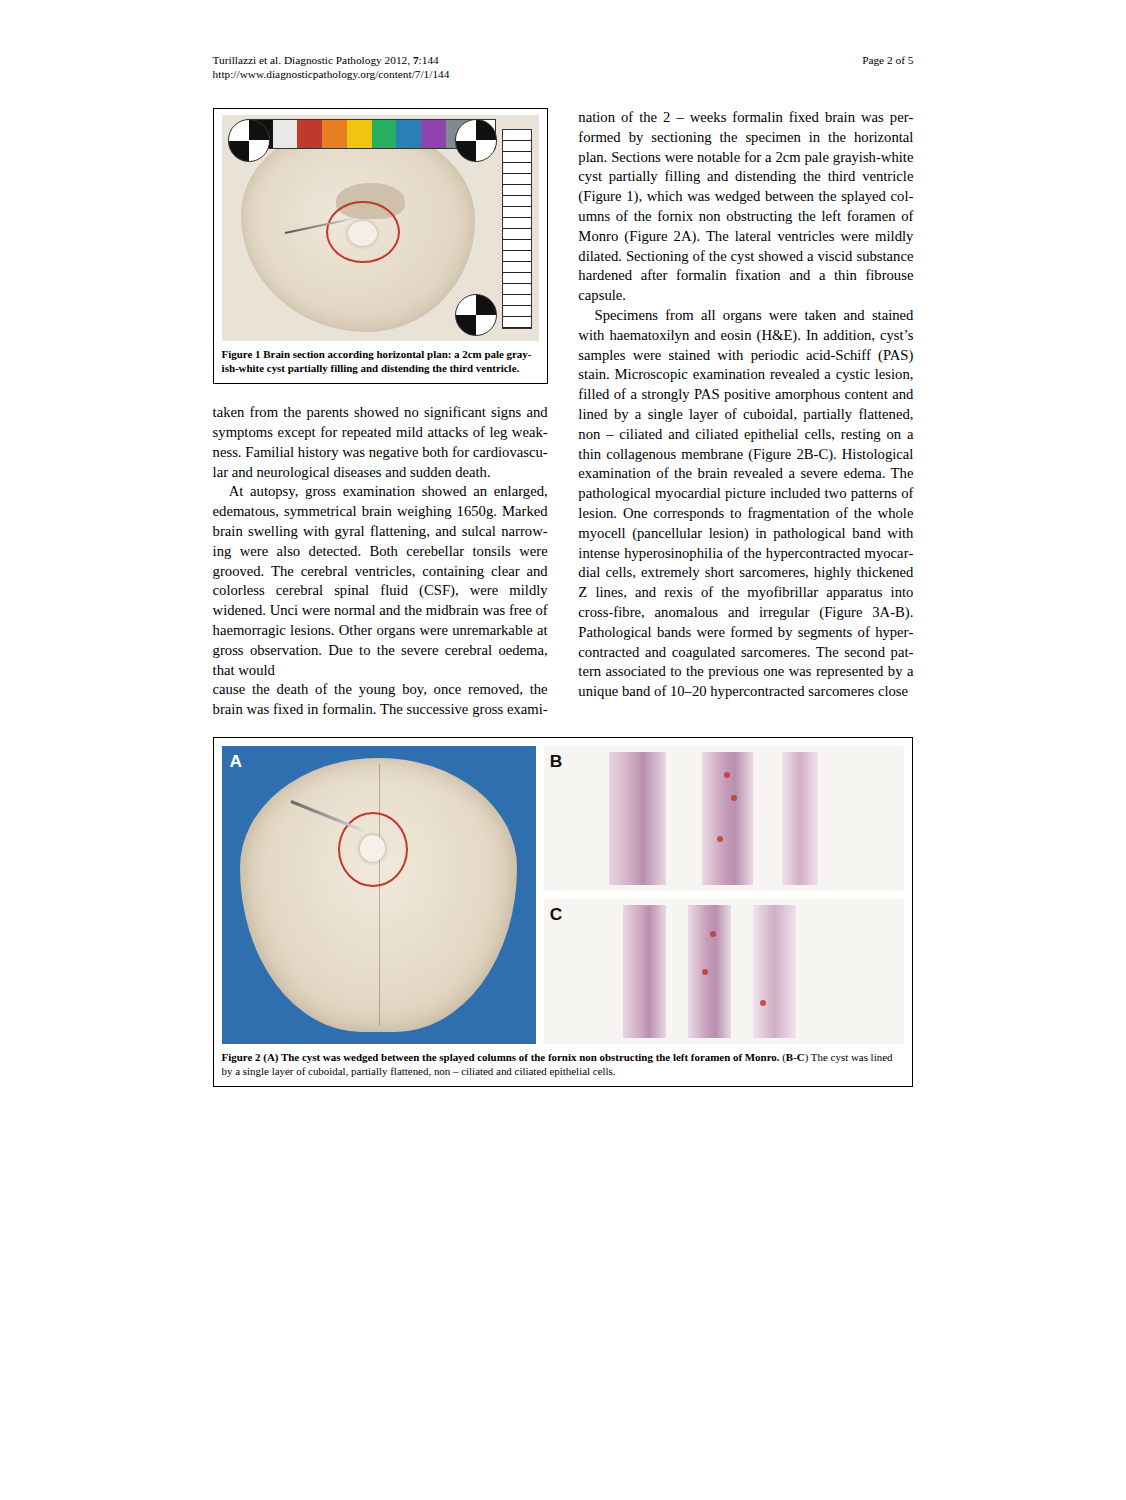Turillazzi et al. Diagnostic Pathology 2012, 7:144
http://www.diagnosticpathology.org/content/7/1/144
Page 2 of 5
Figure 1 Brain section according horizontal plan: a 2cm pale grayish-white cyst partially filling and distending the third ventricle.
taken from the parents showed no significant signs and symptoms except for repeated mild attacks of leg weakness. Familial history was negative both for cardiovascular and neurological diseases and sudden death.
At autopsy, gross examination showed an enlarged, edematous, symmetrical brain weighing 1650g. Marked brain swelling with gyral flattening, and sulcal narrowing were also detected. Both cerebellar tonsils were grooved. The cerebral ventricles, containing clear and colorless cerebral spinal fluid (CSF), were mildly widened. Unci were normal and the midbrain was free of haemorragic lesions. Other organs were unremarkable at gross observation. Due to the severe cerebral oedema, that would
cause the death of the young boy, once removed, the brain was fixed in formalin. The successive gross examination of the 2 – weeks formalin fixed brain was performed by sectioning the specimen in the horizontal plan. Sections were notable for a 2cm pale grayish-white cyst partially filling and distending the third ventricle (Figure 1), which was wedged between the splayed columns of the fornix non obstructing the left foramen of Monro (Figure 2A). The lateral ventricles were mildly dilated. Sectioning of the cyst showed a viscid substance hardened after formalin fixation and a thin fibrouse capsule.
Specimens from all organs were taken and stained with haematoxilyn and eosin (H&E). In addition, cyst’s samples were stained with periodic acid-Schiff (PAS) stain. Microscopic examination revealed a cystic lesion, filled of a strongly PAS positive amorphous content and lined by a single layer of cuboidal, partially flattened, non – ciliated and ciliated epithelial cells, resting on a thin collagenous membrane (Figure 2B-C). Histological examination of the brain revealed a severe edema. The pathological myocardial picture included two patterns of lesion. One corresponds to fragmentation of the whole myocell (pancellular lesion) in pathological band with intense hyperosinophilia of the hypercontracted myocardial cells, extremely short sarcomeres, highly thickened Z lines, and rexis of the myofibrillar apparatus into cross-fibre, anomalous and irregular (Figure 3A-B). Pathological bands were formed by segments of hypercontracted and coagulated sarcomeres. The second pattern associated to the previous one was represented by a unique band of 10–20 hypercontracted sarcomeres close
A
B
C
Figure 2 (A) The cyst was wedged between the splayed columns of the fornix non obstructing the left foramen of Monro. (B-C) The cyst was lined by a single layer of cuboidal, partially flattened, non – ciliated and ciliated epithelial cells.